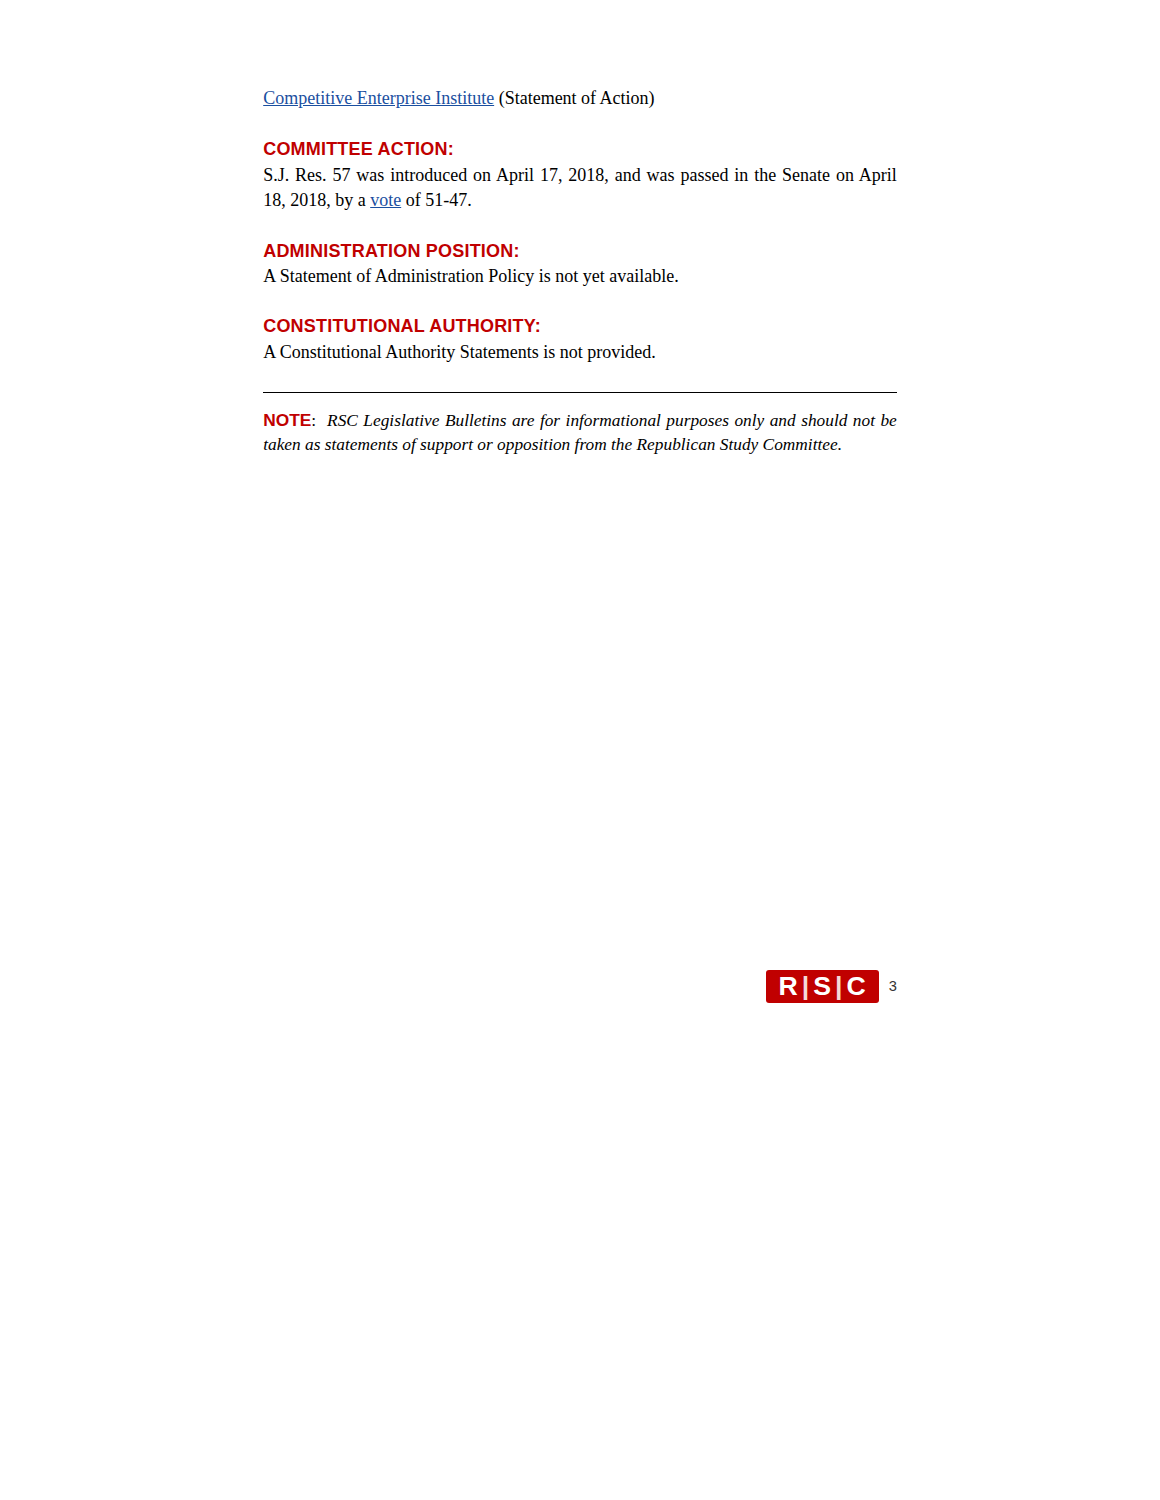Competitive Enterprise Institute (Statement of Action)
COMMITTEE ACTION:
S.J. Res. 57 was introduced on April 17, 2018, and was passed in the Senate on April 18, 2018, by a vote of 51-47.
ADMINISTRATION POSITION:
A Statement of Administration Policy is not yet available.
CONSTITUTIONAL AUTHORITY:
A Constitutional Authority Statements is not provided.
NOTE: RSC Legislative Bulletins are for informational purposes only and should not be taken as statements of support or opposition from the Republican Study Committee.
R|S|C
3